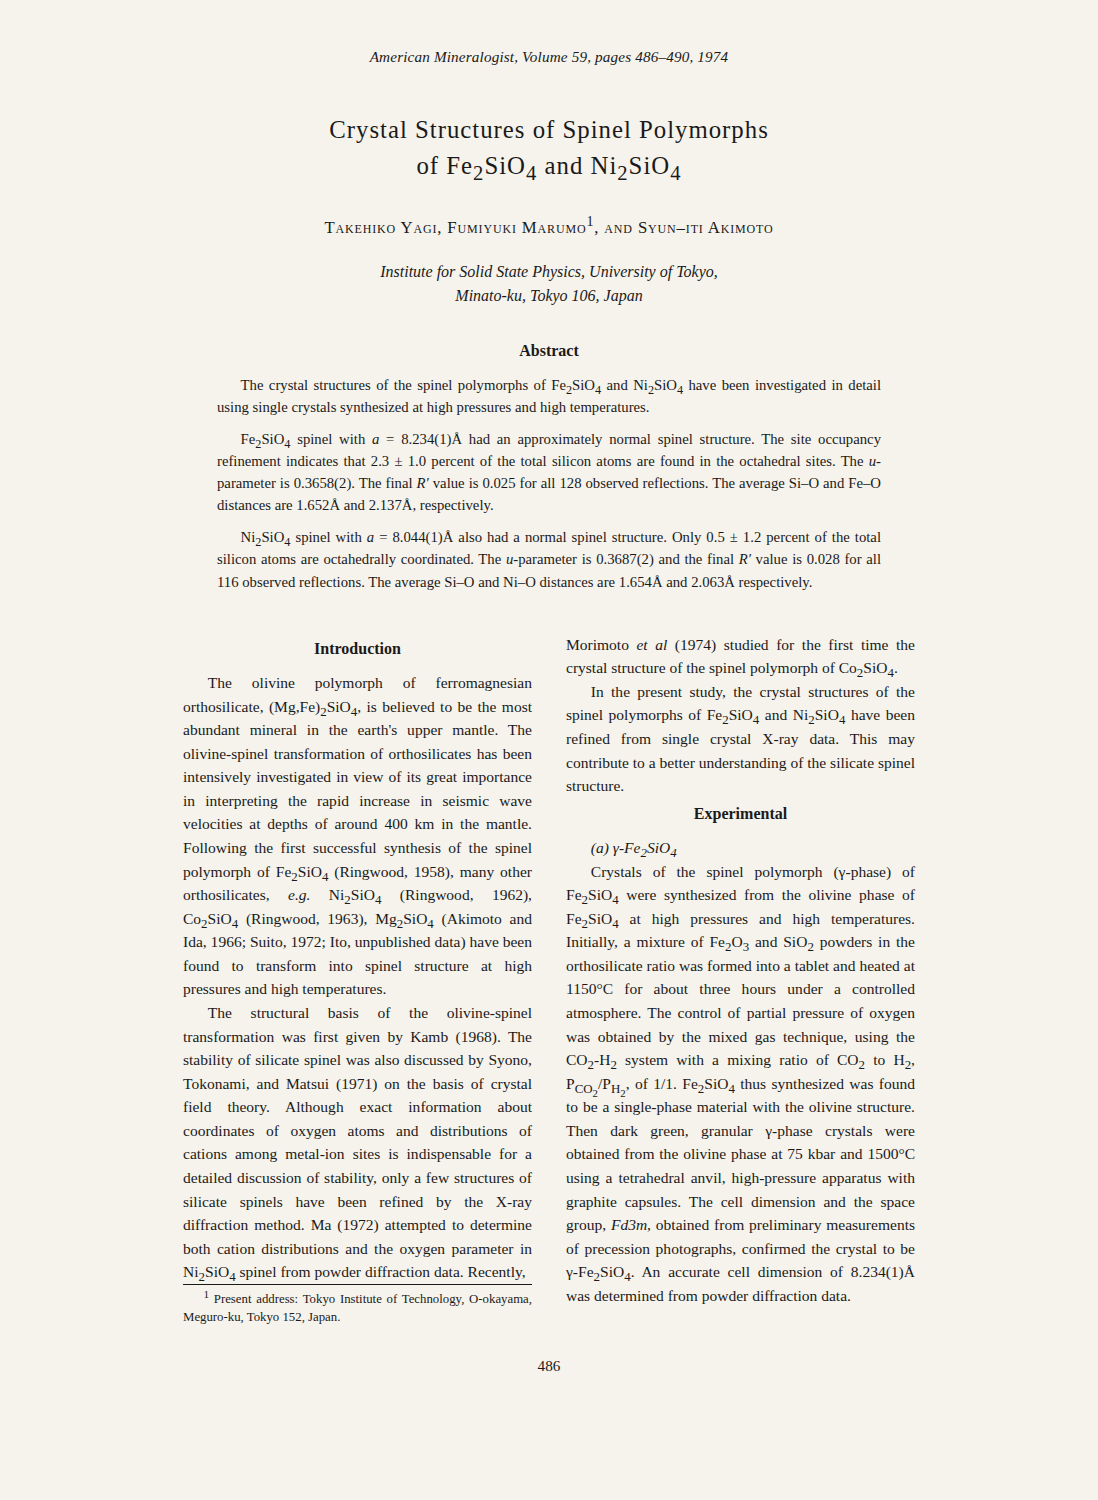American Mineralogist, Volume 59, pages 486–490, 1974
Crystal Structures of Spinel Polymorphs
of Fe2SiO4 and Ni2SiO4
Takehiko Yagi, Fumiyuki Marumo1, and Syun–iti Akimoto
Institute for Solid State Physics, University of Tokyo,
Minato-ku, Tokyo 106, Japan
Abstract
The crystal structures of the spinel polymorphs of Fe2SiO4 and Ni2SiO4 have been investigated in detail using single crystals synthesized at high pressures and high temperatures.
Fe2SiO4 spinel with a = 8.234(1)Å had an approximately normal spinel structure. The site occupancy refinement indicates that 2.3 ± 1.0 percent of the total silicon atoms are found in the octahedral sites. The u-parameter is 0.3658(2). The final R′ value is 0.025 for all 128 observed reflections. The average Si–O and Fe–O distances are 1.652Å and 2.137Å, respectively.
Ni2SiO4 spinel with a = 8.044(1)Å also had a normal spinel structure. Only 0.5 ± 1.2 percent of the total silicon atoms are octahedrally coordinated. The u-parameter is 0.3687(2) and the final R′ value is 0.028 for all 116 observed reflections. The average Si–O and Ni–O distances are 1.654Å and 2.063Å respectively.
Introduction
The olivine polymorph of ferromagnesian orthosilicate, (Mg,Fe)2SiO4, is believed to be the most abundant mineral in the earth's upper mantle. The olivine-spinel transformation of orthosilicates has been intensively investigated in view of its great importance in interpreting the rapid increase in seismic wave velocities at depths of around 400 km in the mantle. Following the first successful synthesis of the spinel polymorph of Fe2SiO4 (Ringwood, 1958), many other orthosilicates, e.g. Ni2SiO4 (Ringwood, 1962), Co2SiO4 (Ringwood, 1963), Mg2SiO4 (Akimoto and Ida, 1966; Suito, 1972; Ito, unpublished data) have been found to transform into spinel structure at high pressures and high temperatures.
The structural basis of the olivine-spinel transformation was first given by Kamb (1968). The stability of silicate spinel was also discussed by Syono, Tokonami, and Matsui (1971) on the basis of crystal field theory. Although exact information about coordinates of oxygen atoms and distributions of cations among metal-ion sites is indispensable for a detailed discussion of stability, only a few structures of silicate spinels have been refined by the X-ray diffraction method. Ma (1972) attempted to determine both cation distributions and the oxygen parameter in Ni2SiO4 spinel from powder diffraction data. Recently,
1 Present address: Tokyo Institute of Technology, O-okayama, Meguro-ku, Tokyo 152, Japan.
Morimoto et al (1974) studied for the first time the crystal structure of the spinel polymorph of Co2SiO4.
In the present study, the crystal structures of the spinel polymorphs of Fe2SiO4 and Ni2SiO4 have been refined from single crystal X-ray data. This may contribute to a better understanding of the silicate spinel structure.
Experimental
(a) γ-Fe2SiO4
Crystals of the spinel polymorph (γ-phase) of Fe2SiO4 were synthesized from the olivine phase of Fe2SiO4 at high pressures and high temperatures. Initially, a mixture of Fe2O3 and SiO2 powders in the orthosilicate ratio was formed into a tablet and heated at 1150°C for about three hours under a controlled atmosphere. The control of partial pressure of oxygen was obtained by the mixed gas technique, using the CO2-H2 system with a mixing ratio of CO2 to H2, PCO2/PH2, of 1/1. Fe2SiO4 thus synthesized was found to be a single-phase material with the olivine structure. Then dark green, granular γ-phase crystals were obtained from the olivine phase at 75 kbar and 1500°C using a tetrahedral anvil, high-pressure apparatus with graphite capsules. The cell dimension and the space group, Fd3m, obtained from preliminary measurements of precession photographs, confirmed the crystal to be γ-Fe2SiO4. An accurate cell dimension of 8.234(1)Å was determined from powder diffraction data.
486